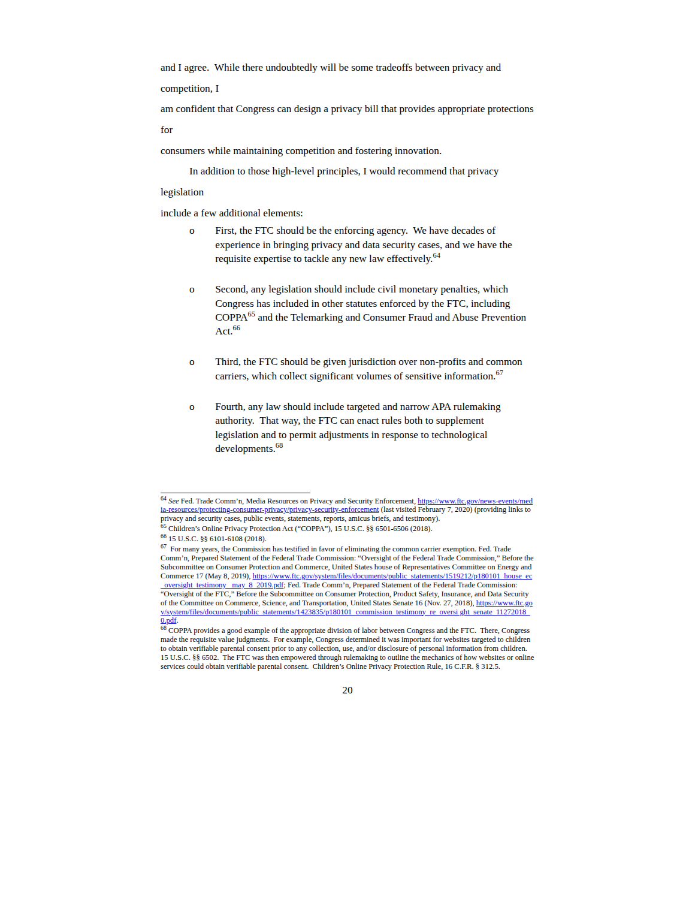and I agree. While there undoubtedly will be some tradeoffs between privacy and competition, I
am confident that Congress can design a privacy bill that provides appropriate protections for
consumers while maintaining competition and fostering innovation.
In addition to those high-level principles, I would recommend that privacy legislation
include a few additional elements:
o First, the FTC should be the enforcing agency. We have decades of experience in bringing privacy and data security cases, and we have the requisite expertise to tackle any new law effectively.64
o Second, any legislation should include civil monetary penalties, which Congress has included in other statutes enforced by the FTC, including COPPA65 and the Telemarking and Consumer Fraud and Abuse Prevention Act.66
o Third, the FTC should be given jurisdiction over non-profits and common carriers, which collect significant volumes of sensitive information.67
o Fourth, any law should include targeted and narrow APA rulemaking authority. That way, the FTC can enact rules both to supplement legislation and to permit adjustments in response to technological developments.68
64 See Fed. Trade Comm’n, Media Resources on Privacy and Security Enforcement, https://www.ftc.gov/news-events/media-resources/protecting-consumer-privacy/privacy-security-enforcement (last visited February 7, 2020) (providing links to privacy and security cases, public events, statements, reports, amicus briefs, and testimony).
65 Children’s Online Privacy Protection Act (“COPPA”), 15 U.S.C. §§ 6501-6506 (2018).
66 15 U.S.C. §§ 6101-6108 (2018).
67 For many years, the Commission has testified in favor of eliminating the common carrier exemption. Fed. Trade Comm’n, Prepared Statement of the Federal Trade Commission: “Oversight of the Federal Trade Commission,” Before the Subcommittee on Consumer Protection and Commerce, United States house of Representatives Committee on Energy and Commerce 17 (May 8, 2019), https://www.ftc.gov/system/files/documents/public_statements/1519212/p180101_house_ec_oversight_testimony_ may_8_2019.pdf; Fed. Trade Comm’n, Prepared Statement of the Federal Trade Commission: “Oversight of the FTC,” Before the Subcommittee on Consumer Protection, Product Safety, Insurance, and Data Security of the Committee on Commerce, Science, and Transportation, United States Senate 16 (Nov. 27, 2018), https://www.ftc.gov/system/files/documents/public_statements/1423835/p180101_commission_testimony_re_oversi ght_senate_11272018_0.pdf.
68 COPPA provides a good example of the appropriate division of labor between Congress and the FTC. There, Congress made the requisite value judgments. For example, Congress determined it was important for websites targeted to children to obtain verifiable parental consent prior to any collection, use, and/or disclosure of personal information from children. 15 U.S.C. §§ 6502. The FTC was then empowered through rulemaking to outline the mechanics of how websites or online services could obtain verifiable parental consent. Children’s Online Privacy Protection Rule, 16 C.F.R. § 312.5.
20